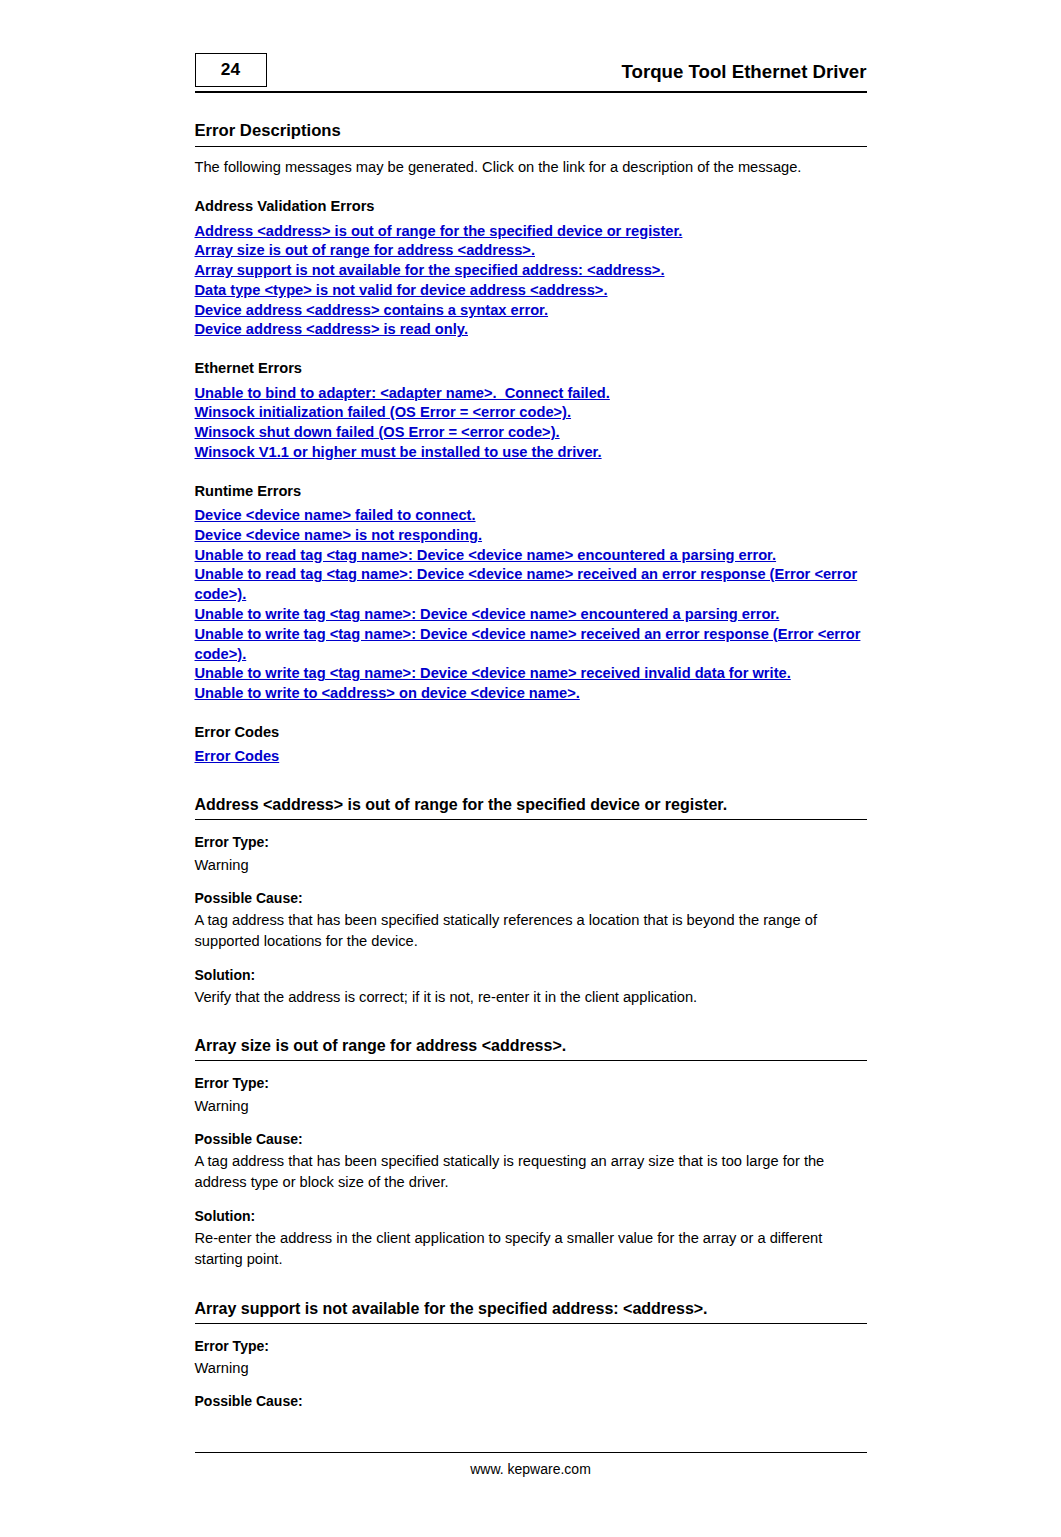24
Torque Tool Ethernet Driver
Error Descriptions
The following messages may be generated. Click on the link for a description of the message.
Address Validation Errors
Address <address> is out of range for the specified device or register.
Array size is out of range for address <address>.
Array support is not available for the specified address: <address>.
Data type <type> is not valid for device address <address>.
Device address <address> contains a syntax error.
Device address <address> is read only.
Ethernet Errors
Unable to bind to adapter: <adapter name>. Connect failed.
Winsock initialization failed (OS Error = <error code>).
Winsock shut down failed (OS Error = <error code>).
Winsock V1.1 or higher must be installed to use the driver.
Runtime Errors
Device <device name> failed to connect.
Device <device name> is not responding.
Unable to read tag <tag name>: Device <device name> encountered a parsing error.
Unable to read tag <tag name>: Device <device name> received an error response (Error <error code>).
Unable to write tag <tag name>: Device <device name> encountered a parsing error.
Unable to write tag <tag name>: Device <device name> received an error response (Error <error code>).
Unable to write tag <tag name>: Device <device name> received invalid data for write.
Unable to write to <address> on device <device name>.
Error Codes
Error Codes
Address <address> is out of range for the specified device or register.
Error Type:
Warning
Possible Cause:
A tag address that has been specified statically references a location that is beyond the range of supported locations for the device.
Solution:
Verify that the address is correct; if it is not, re-enter it in the client application.
Array size is out of range for address <address>.
Error Type:
Warning
Possible Cause:
A tag address that has been specified statically is requesting an array size that is too large for the address type or block size of the driver.
Solution:
Re-enter the address in the client application to specify a smaller value for the array or a different starting point.
Array support is not available for the specified address: <address>.
Error Type:
Warning
Possible Cause:
www. kepware.com